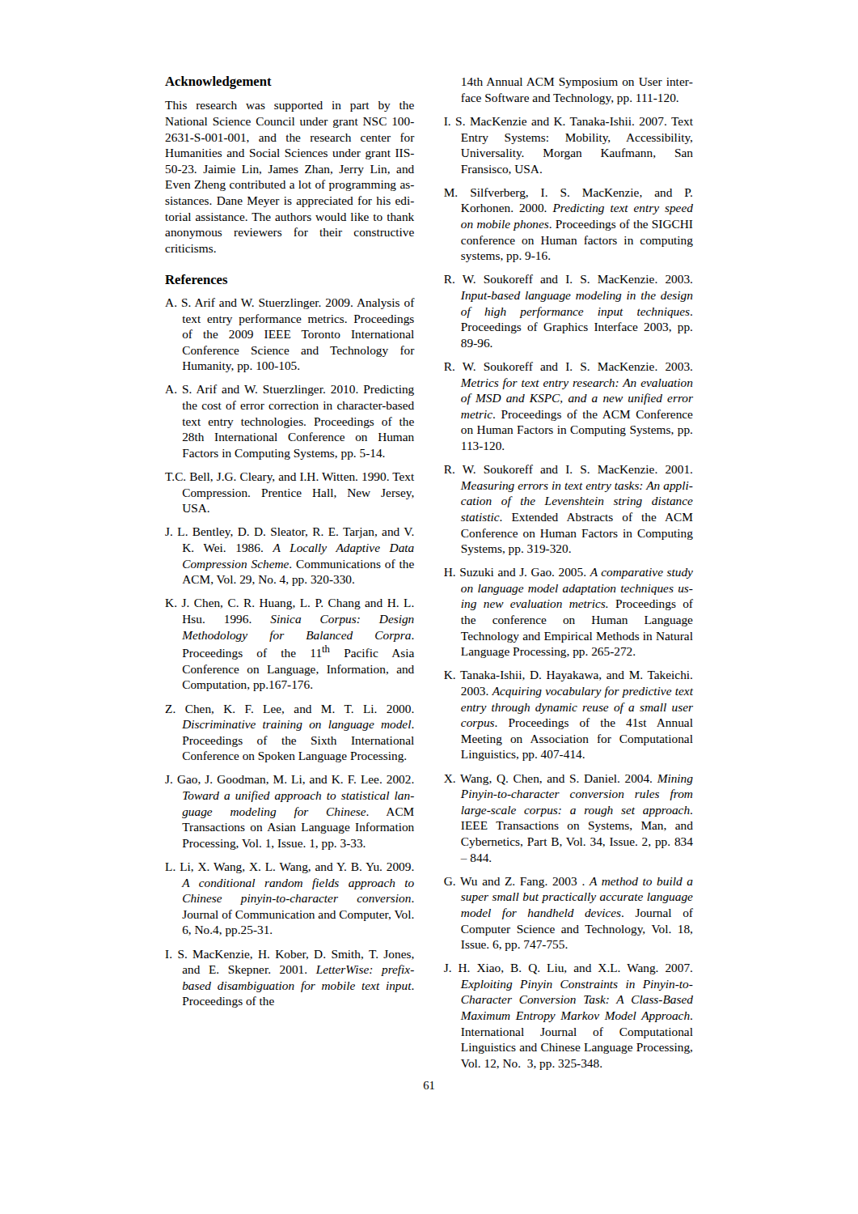Acknowledgement
This research was supported in part by the National Science Council under grant NSC 100-2631-S-001-001, and the research center for Humanities and Social Sciences under grant IIS-50-23. Jaimie Lin, James Zhan, Jerry Lin, and Even Zheng contributed a lot of programming assistances. Dane Meyer is appreciated for his editorial assistance. The authors would like to thank anonymous reviewers for their constructive criticisms.
References
A. S. Arif and W. Stuerzlinger. 2009. Analysis of text entry performance metrics. Proceedings of the 2009 IEEE Toronto International Conference Science and Technology for Humanity, pp. 100-105.
A. S. Arif and W. Stuerzlinger. 2010. Predicting the cost of error correction in character-based text entry technologies. Proceedings of the 28th International Conference on Human Factors in Computing Systems, pp. 5-14.
T.C. Bell, J.G. Cleary, and I.H. Witten. 1990. Text Compression. Prentice Hall, New Jersey, USA.
J. L. Bentley, D. D. Sleator, R. E. Tarjan, and V. K. Wei. 1986. A Locally Adaptive Data Compression Scheme. Communications of the ACM, Vol. 29, No. 4, pp. 320-330.
K. J. Chen, C. R. Huang, L. P. Chang and H. L. Hsu. 1996. Sinica Corpus: Design Methodology for Balanced Corpra. Proceedings of the 11th Pacific Asia Conference on Language, Information, and Computation, pp.167-176.
Z. Chen, K. F. Lee, and M. T. Li. 2000. Discriminative training on language model. Proceedings of the Sixth International Conference on Spoken Language Processing.
J. Gao, J. Goodman, M. Li, and K. F. Lee. 2002. Toward a unified approach to statistical language modeling for Chinese. ACM Transactions on Asian Language Information Processing, Vol. 1, Issue. 1, pp. 3-33.
L. Li, X. Wang, X. L. Wang, and Y. B. Yu. 2009. A conditional random fields approach to Chinese pinyin-to-character conversion. Journal of Communication and Computer, Vol. 6, No.4, pp.25-31.
I. S. MacKenzie, H. Kober, D. Smith, T. Jones, and E. Skepner. 2001. LetterWise: prefix-based disambiguation for mobile text input. Proceedings of the
14th Annual ACM Symposium on User interface Software and Technology, pp. 111-120.
I. S. MacKenzie and K. Tanaka-Ishii. 2007. Text Entry Systems: Mobility, Accessibility, Universality. Morgan Kaufmann, San Fransisco, USA.
M. Silfverberg, I. S. MacKenzie, and P. Korhonen. 2000. Predicting text entry speed on mobile phones. Proceedings of the SIGCHI conference on Human factors in computing systems, pp. 9-16.
R. W. Soukoreff and I. S. MacKenzie. 2003. Input-based language modeling in the design of high performance input techniques. Proceedings of Graphics Interface 2003, pp. 89-96.
R. W. Soukoreff and I. S. MacKenzie. 2003. Metrics for text entry research: An evaluation of MSD and KSPC, and a new unified error metric. Proceedings of the ACM Conference on Human Factors in Computing Systems, pp. 113-120.
R. W. Soukoreff and I. S. MacKenzie. 2001. Measuring errors in text entry tasks: An application of the Levenshtein string distance statistic. Extended Abstracts of the ACM Conference on Human Factors in Computing Systems, pp. 319-320.
H. Suzuki and J. Gao. 2005. A comparative study on language model adaptation techniques using new evaluation metrics. Proceedings of the conference on Human Language Technology and Empirical Methods in Natural Language Processing, pp. 265-272.
K. Tanaka-Ishii, D. Hayakawa, and M. Takeichi. 2003. Acquiring vocabulary for predictive text entry through dynamic reuse of a small user corpus. Proceedings of the 41st Annual Meeting on Association for Computational Linguistics, pp. 407-414.
X. Wang, Q. Chen, and S. Daniel. 2004. Mining Pinyin-to-character conversion rules from large-scale corpus: a rough set approach. IEEE Transactions on Systems, Man, and Cybernetics, Part B, Vol. 34, Issue. 2, pp. 834 – 844.
G. Wu and Z. Fang. 2003 . A method to build a super small but practically accurate language model for handheld devices. Journal of Computer Science and Technology, Vol. 18, Issue. 6, pp. 747-755.
J. H. Xiao, B. Q. Liu, and X.L. Wang. 2007. Exploiting Pinyin Constraints in Pinyin-to-Character Conversion Task: A Class-Based Maximum Entropy Markov Model Approach. International Journal of Computational Linguistics and Chinese Language Processing, Vol. 12, No. 3, pp. 325-348.
61